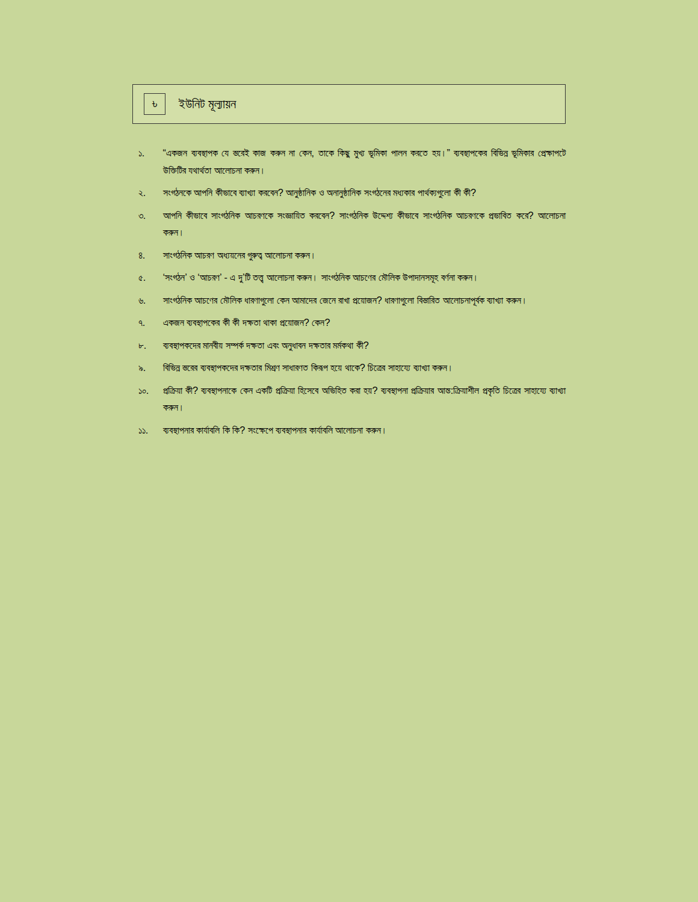৳
ইউনিট মূল্যায়ন
“একজন ব্যবস্থাপক যে স্তরেই কাজ করুন না কেন, তাকে কিছু মুখ্য ভূমিকা পালন করতে হয়।” ব্যবস্থাপকের বিভিন্ন ভূমিকার প্রেক্ষাপটে উক্তিটির যথার্থতা আলোচনা করুন।
সংগঠনকে আপনি কীভাবে ব্যাখ্যা করবেন? আনুষ্ঠানিক ও অনানুষ্ঠানিক সংগঠনের মধ্যকার পার্থক্যগুলো কী কী?
আপনি কীভাবে সাংগঠনিক আচরণকে সংজ্ঞায়িত করবেন? সাংগঠনিক উদ্দেশ্য কীভাবে সাংগঠনিক আচরণকে প্রভাবিত করে? আলোচনা করুন।
সাংগঠনিক আচরণ অধ্যয়নের গুরুত্ব আলোচনা করুন।
‘সংগঠন’ ও ‘আচরণ’ - এ দু’টি তত্ত্ব আলোচনা করুন। সাংগঠনিক আচণের মৌলিক উপাদানসমূহ বর্ণনা করুন।
সাংগঠনিক আচণের মৌলিক ধারণাগুলো কেন আমাদের জেনে রাখা প্রয়োজন? ধারণাগুলো বিস্তারিত আলোচনাপূর্বক ব্যাখ্যা করুন।
একজন ব্যবস্থাপকের কী কী দক্ষতা থাকা প্রয়োজন? কেন?
ব্যবস্থাপকদের মানবীয় সম্পর্ক দক্ষতা এবং অনুধাবন দক্ষতার মর্মকথা কী?
বিভিন্ন স্তরের ব্যবস্থাপকদের দক্ষতার মিশ্রণ সাধারণত কিরূপ হয়ে থাকে? চিত্রের সাহায্যে ব্যাখ্যা করুন।
প্রক্রিয়া কী? ব্যবস্থাপনাকে কেন একটি প্রক্রিয়া হিসেবে অভিহিত করা হয়? ব্যবস্থাপনা প্রক্রিয়ার আন্ত:ক্রিয়াশীল প্রকৃতি চিত্রের সাহায্যে ব্যাখ্যা করুন।
ব্যবস্থাপনার কার্যাবলি কি কি? সংক্ষেপে ব্যবস্থাপনার কার্যাবলি আলোচনা করুন।